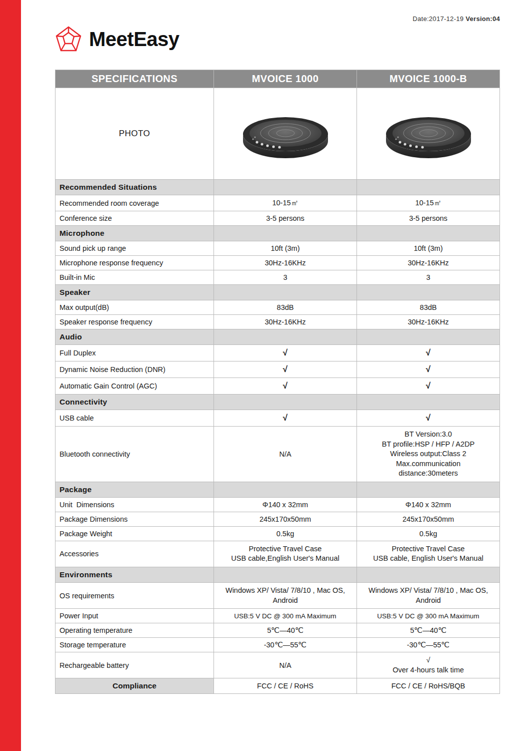Date:2017-12-19 Version:04
MeetEasy
| SPECIFICATIONS | MVOICE 1000 | MVOICE 1000-B |
| --- | --- | --- |
| PHOTO | | |
| Recommended Situations | | |
| Recommended room coverage | 10-15㎡ | 10-15㎡ |
| Conference size | 3-5 persons | 3-5 persons |
| Microphone | | |
| Sound pick up range | 10ft (3m) | 10ft (3m) |
| Microphone response frequency | 30Hz-16KHz | 30Hz-16KHz |
| Built-in Mic | 3 | 3 |
| Speaker | | |
| Max output(dB) | 83dB | 83dB |
| Speaker response frequency | 30Hz-16KHz | 30Hz-16KHz |
| Audio | | |
| Full Duplex | √ | √ |
| Dynamic Noise Reduction (DNR) | √ | √ |
| Automatic Gain Control (AGC) | √ | √ |
| Connectivity | | |
| USB cable | √ | √ |
| Bluetooth connectivity | N/A | BT Version:3.0 BT profile:HSP / HFP / A2DP Wireless output:Class 2 Max.communication distance:30meters |
| Package | | |
| Unit Dimensions | Φ140 x 32mm | Φ140 x 32mm |
| Package Dimensions | 245x170x50mm | 245x170x50mm |
| Package Weight | 0.5kg | 0.5kg |
| Accessories | Protective Travel Case USB cable,English User's Manual | Protective Travel Case USB cable, English User's Manual |
| Environments | | |
| OS requirements | Windows XP/ Vista/ 7/8/10 , Mac OS, Android | Windows XP/ Vista/ 7/8/10 , Mac OS, Android |
| Power Input | USB:5 V DC @ 300 mA Maximum | USB:5 V DC @ 300 mA Maximum |
| Operating temperature | 5℃—40℃ | 5℃—40℃ |
| Storage temperature | -30℃—55℃ | -30℃—55℃ |
| Rechargeable battery | N/A | √ Over 4-hours talk time |
| Compliance | FCC / CE / RoHS | FCC / CE / RoHS/BQB |